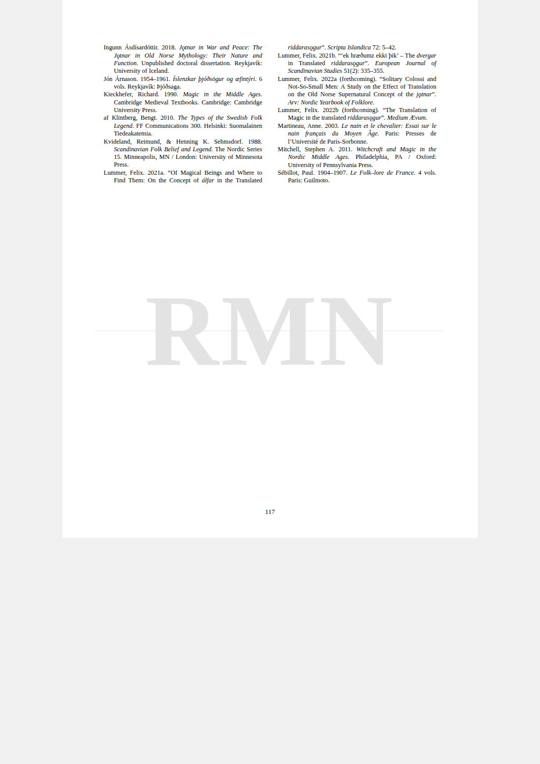RMN
Ingunn Ásdísardóttir. 2018. Jǫtnar in War and Peace: The Jǫtnar in Old Norse Mythology: Their Nature and Function. Unpublished doctoral dissertation. Reykjavík: University of Iceland.
Jón Árnason. 1954–1961. Íslenzkar þjóðsögur og æfintýri. 6 vols. Reykjavík: Þjóðsaga.
Kieckhefer, Richard. 1990. Magic in the Middle Ages. Cambridge Medieval Textbooks. Cambridge: Cambridge University Press.
af Klintberg, Bengt. 2010. The Types of the Swedish Folk Legend. FF Communications 300. Helsinki: Suomalainen Tiedeakatemia.
Kvideland, Reimund, & Henning K. Sehmsdorf. 1988. Scandinavian Folk Belief and Legend. The Nordic Series 15. Minneapolis, MN / London: University of Minnesota Press.
Lummer, Felix. 2021a. “Of Magical Beings and Where to Find Them: On the Concept of álfar in the Translated riddarasǫgur”. Scripta Islandica 72: 5–42.
Lummer, Felix. 2021b. “‘ek hræðumz ekki þik’ – The dvergar in Translated riddarasǫgur”. European Journal of Scandinavian Studies 51(2): 335–355.
Lummer, Felix. 2022a (forthcoming). “Solitary Colossi and Not-So-Small Men: A Study on the Effect of Translation on the Old Norse Supernatural Concept of the jǫtnar”. Arv: Nordic Yearbook of Folklore.
Lummer, Felix. 2022b (forthcoming). “The Translation of Magic in the translated riddarasǫgur”. Medium Ævum.
Martineau, Anne. 2003. Le nain et le chevalier: Essai sur le nain français du Moyen Âge. Paris: Presses de l’Université de Paris-Sorbonne.
Mitchell, Stephen A. 2011. Witchcraft and Magic in the Nordic Middle Ages. Philadelphia, PA / Oxford: University of Pennsylvania Press.
Sébillot, Paul. 1904–1907. Le Folk–lore de France. 4 vols. Paris: Guilmoto.
117